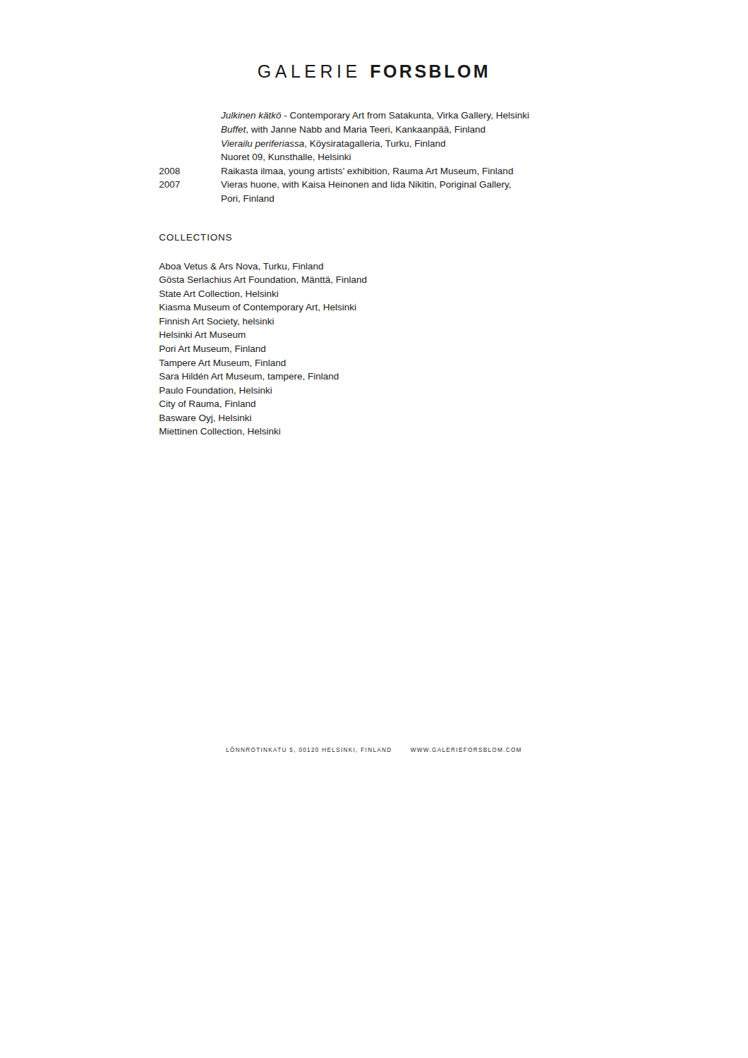GALERIE FORSBLOM
Julkinen kätkö - Contemporary Art from Satakunta, Virka Gallery, Helsinki
Buffet, with Janne Nabb and Maria Teeri, Kankaanpää, Finland
Vierailu periferiassa, Köysiratagalleria, Turku, Finland
Nuoret 09, Kunsthalle, Helsinki
2008 Raikasta ilmaa, young artists’ exhibition, Rauma Art Museum, Finland
2007 Vieras huone, with Kaisa Heinonen and Iida Nikitin, Poriginal Gallery, Pori, Finland
COLLECTIONS
Aboa Vetus & Ars Nova, Turku, Finland
Gösta Serlachius Art Foundation, Mänttä, Finland
State Art Collection, Helsinki
Kiasma Museum of Contemporary Art, Helsinki
Finnish Art Society, helsinki
Helsinki Art Museum
Pori Art Museum, Finland
Tampere Art Museum, Finland
Sara Hildén Art Museum, tampere, Finland
Paulo Foundation, Helsinki
City of Rauma, Finland
Basware Oyj, Helsinki
Miettinen Collection, Helsinki
LÖNNROTINKATU 5, 00120 HELSINKI, FINLAND WWW.GALERIEFORSBLOM.COM